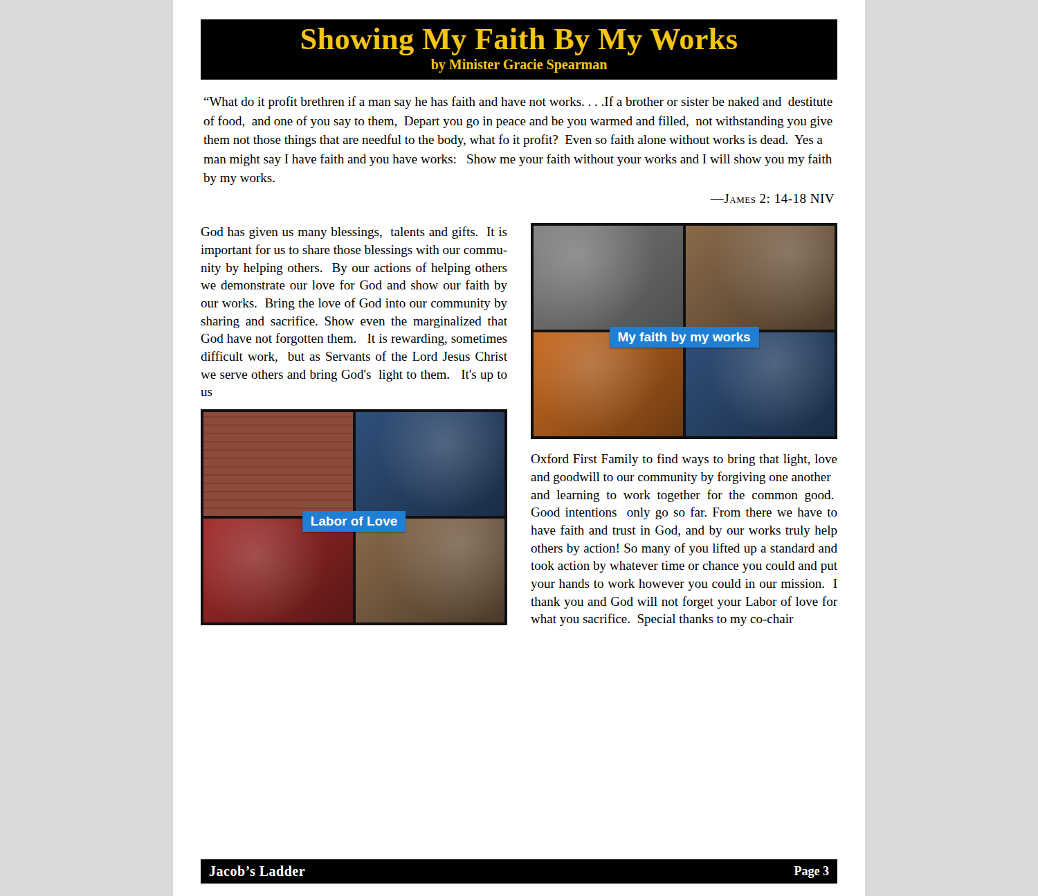Showing My Faith By My Works
by Minister Gracie Spearman
“What do it profit brethren if a man say he has faith and have not works. . . .If a brother or sister be naked and destitute of food, and one of you say to them, Depart you go in peace and be you warmed and filled, not withstanding you give them not those things that are needful to the body, what fo it profit? Even so faith alone without works is dead. Yes a man might say I have faith and you have works: Show me your faith without your works and I will show you my faith by my works. —James 2: 14-18 NIV
God has given us many blessings, talents and gifts. It is important for us to share those blessings with our community by helping others. By our actions of helping others we demonstrate our love for God and show our faith by our works. Bring the love of God into our community by sharing and sacrifice. Show even the marginalized that God have not forgotten them. It is rewarding, sometimes difficult work, but as Servants of the Lord Jesus Christ we serve others and bring God's light to them. It's up to us
Labor of Love
My faith by my works
Oxford First Family to find ways to bring that light, love and goodwill to our community by forgiving one another and learning to work together for the common good. Good intentions only go so far. From there we have to have faith and trust in God, and by our works truly help others by action! So many of you lifted up a standard and took action by whatever time or chance you could and put your hands to work however you could in our mission. I thank you and God will not forget your Labor of love for what you sacrifice. Special thanks to my co-chair
Jacob’s Ladder Page 3